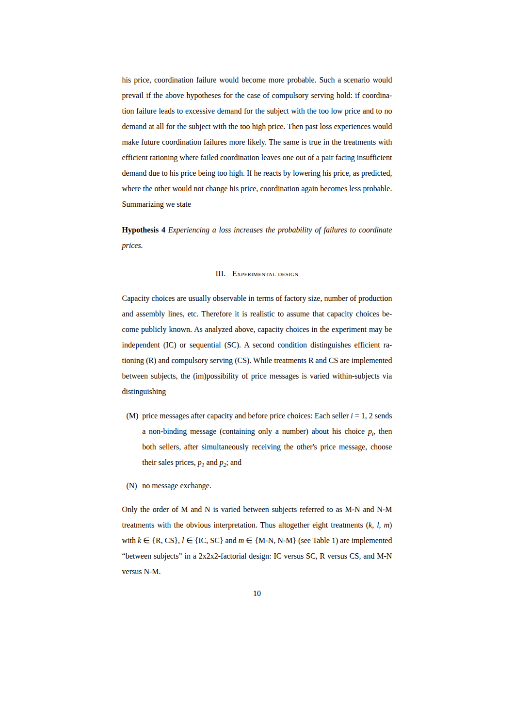his price, coordination failure would become more probable. Such a scenario would prevail if the above hypotheses for the case of compulsory serving hold: if coordination failure leads to excessive demand for the subject with the too low price and to no demand at all for the subject with the too high price. Then past loss experiences would make future coordination failures more likely. The same is true in the treatments with efficient rationing where failed coordination leaves one out of a pair facing insufficient demand due to his price being too high. If he reacts by lowering his price, as predicted, where the other would not change his price, coordination again becomes less probable. Summarizing we state
Hypothesis 4 Experiencing a loss increases the probability of failures to coordinate prices.
III. Experimental design
Capacity choices are usually observable in terms of factory size, number of production and assembly lines, etc. Therefore it is realistic to assume that capacity choices become publicly known. As analyzed above, capacity choices in the experiment may be independent (IC) or sequential (SC). A second condition distinguishes efficient rationing (R) and compulsory serving (CS). While treatments R and CS are implemented between subjects, the (im)possibility of price messages is varied within-subjects via distinguishing
(M) price messages after capacity and before price choices: Each seller i = 1, 2 sends a non-binding message (containing only a number) about his choice pi, then both sellers, after simultaneously receiving the other's price message, choose their sales prices, p1 and p2; and
(N) no message exchange.
Only the order of M and N is varied between subjects referred to as M-N and N-M treatments with the obvious interpretation. Thus altogether eight treatments (k, l, m) with k ∈ {R, CS}, l ∈ {IC, SC} and m ∈ {M-N, N-M} (see Table 1) are implemented “between subjects” in a 2x2x2-factorial design: IC versus SC, R versus CS, and M-N versus N-M.
10